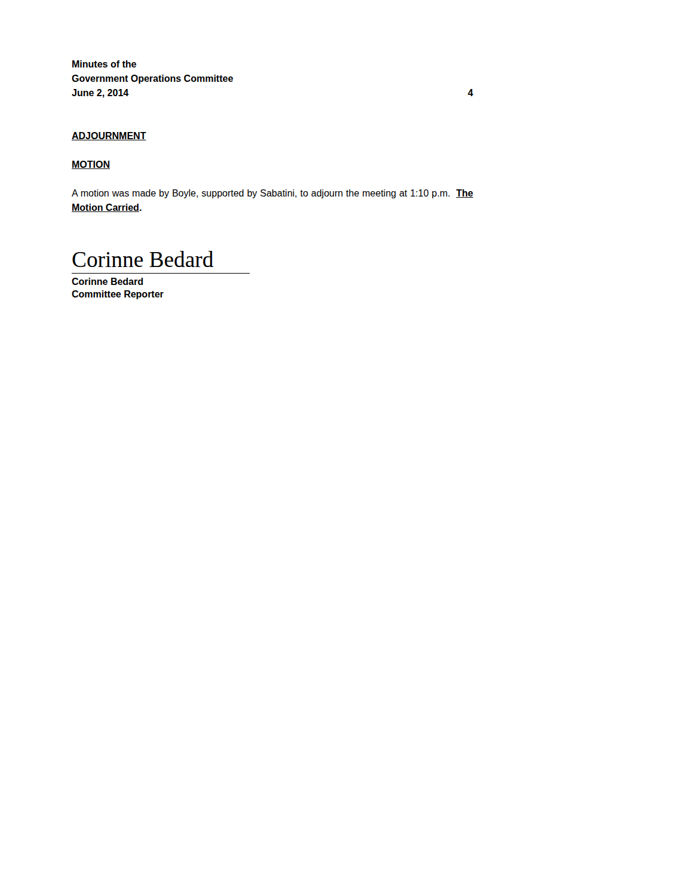Minutes of the Government Operations Committee
June 2, 2014 4
ADJOURNMENT
MOTION
A motion was made by Boyle, supported by Sabatini, to adjourn the meeting at 1:10 p.m. The Motion Carried.
Corinne Bedard
Corinne Bedard
Committee Reporter